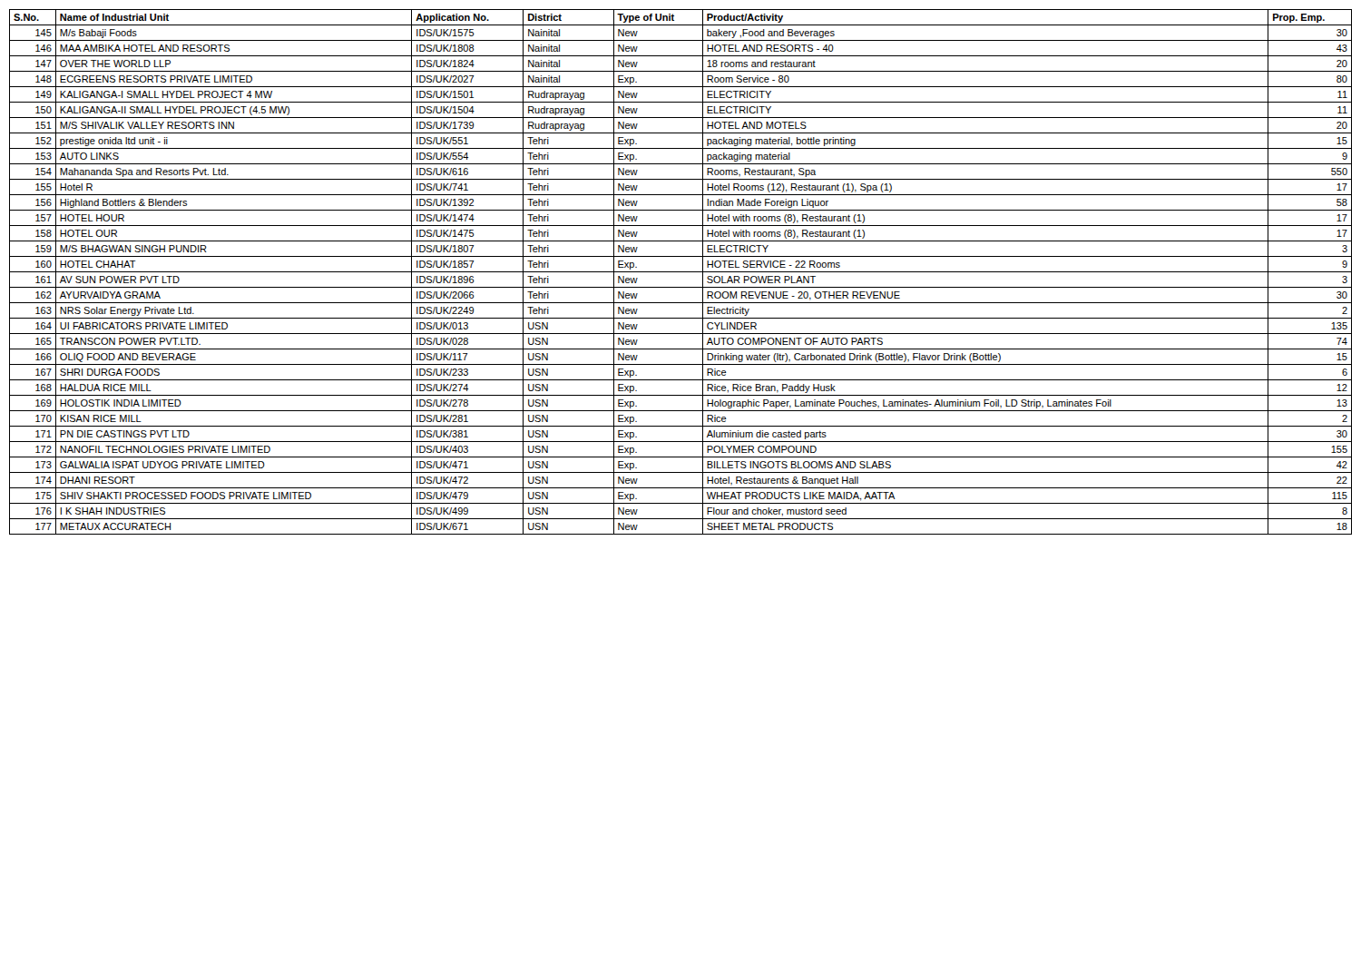| S.No. | Name of Industrial Unit | Application No. | District | Type of Unit | Product/Activity | Prop. Emp. |
| --- | --- | --- | --- | --- | --- | --- |
| 145 | M/s Babaji Foods | IDS/UK/1575 | Nainital | New | bakery ,Food and Beverages | 30 |
| 146 | MAA AMBIKA HOTEL AND RESORTS | IDS/UK/1808 | Nainital | New | HOTEL AND RESORTS - 40 | 43 |
| 147 | OVER THE WORLD LLP | IDS/UK/1824 | Nainital | New | 18 rooms and restaurant | 20 |
| 148 | ECGREENS RESORTS PRIVATE LIMITED | IDS/UK/2027 | Nainital | Exp. | Room Service - 80 | 80 |
| 149 | KALIGANGA-I SMALL HYDEL PROJECT 4 MW | IDS/UK/1501 | Rudraprayag | New | ELECTRICITY | 11 |
| 150 | KALIGANGA-II SMALL HYDEL PROJECT (4.5 MW) | IDS/UK/1504 | Rudraprayag | New | ELECTRICITY | 11 |
| 151 | M/S SHIVALIK VALLEY RESORTS INN | IDS/UK/1739 | Rudraprayag | New | HOTEL AND MOTELS | 20 |
| 152 | prestige onida ltd unit - ii | IDS/UK/551 | Tehri | Exp. | packaging material, bottle printing | 15 |
| 153 | AUTO LINKS | IDS/UK/554 | Tehri | Exp. | packaging material | 9 |
| 154 | Mahananda Spa and Resorts Pvt. Ltd. | IDS/UK/616 | Tehri | New | Rooms, Restaurant, Spa | 550 |
| 155 | Hotel R | IDS/UK/741 | Tehri | New | Hotel Rooms (12), Restaurant (1), Spa (1) | 17 |
| 156 | Highland Bottlers & Blenders | IDS/UK/1392 | Tehri | New | Indian Made Foreign Liquor | 58 |
| 157 | HOTEL HOUR | IDS/UK/1474 | Tehri | New | Hotel with rooms (8), Restaurant (1) | 17 |
| 158 | HOTEL OUR | IDS/UK/1475 | Tehri | New | Hotel with rooms (8), Restaurant (1) | 17 |
| 159 | M/S BHAGWAN SINGH PUNDIR | IDS/UK/1807 | Tehri | New | ELECTRICTY | 3 |
| 160 | HOTEL CHAHAT | IDS/UK/1857 | Tehri | Exp. | HOTEL SERVICE - 22 Rooms | 9 |
| 161 | AV SUN POWER PVT LTD | IDS/UK/1896 | Tehri | New | SOLAR POWER PLANT | 3 |
| 162 | AYURVAIDYA GRAMA | IDS/UK/2066 | Tehri | New | ROOM REVENUE - 20, OTHER REVENUE | 30 |
| 163 | NRS Solar Energy Private Ltd. | IDS/UK/2249 | Tehri | New | Electricity | 2 |
| 164 | UI FABRICATORS PRIVATE LIMITED | IDS/UK/013 | USN | New | CYLINDER | 135 |
| 165 | TRANSCON POWER PVT.LTD. | IDS/UK/028 | USN | New | AUTO COMPONENT OF AUTO PARTS | 74 |
| 166 | OLIQ FOOD AND BEVERAGE | IDS/UK/117 | USN | New | Drinking water (ltr), Carbonated Drink (Bottle), Flavor Drink (Bottle) | 15 |
| 167 | SHRI DURGA FOODS | IDS/UK/233 | USN | Exp. | Rice | 6 |
| 168 | HALDUA RICE MILL | IDS/UK/274 | USN | Exp. | Rice, Rice Bran, Paddy Husk | 12 |
| 169 | HOLOSTIK INDIA LIMITED | IDS/UK/278 | USN | Exp. | Holographic Paper, Laminate Pouches, Laminates- Aluminium Foil, LD Strip, Laminates Foil | 13 |
| 170 | KISAN RICE MILL | IDS/UK/281 | USN | Exp. | Rice | 2 |
| 171 | PN DIE CASTINGS PVT LTD | IDS/UK/381 | USN | Exp. | Aluminium die casted parts | 30 |
| 172 | NANOFIL TECHNOLOGIES PRIVATE LIMITED | IDS/UK/403 | USN | Exp. | POLYMER COMPOUND | 155 |
| 173 | GALWALIA ISPAT UDYOG PRIVATE LIMITED | IDS/UK/471 | USN | Exp. | BILLETS INGOTS BLOOMS AND SLABS | 42 |
| 174 | DHANI RESORT | IDS/UK/472 | USN | New | Hotel, Restaurents & Banquet Hall | 22 |
| 175 | SHIV SHAKTI PROCESSED FOODS PRIVATE LIMITED | IDS/UK/479 | USN | Exp. | WHEAT PRODUCTS LIKE MAIDA, AATTA | 115 |
| 176 | I K SHAH INDUSTRIES | IDS/UK/499 | USN | New | Flour and choker, mustord seed | 8 |
| 177 | METAUX ACCURATECH | IDS/UK/671 | USN | New | SHEET METAL PRODUCTS | 18 |